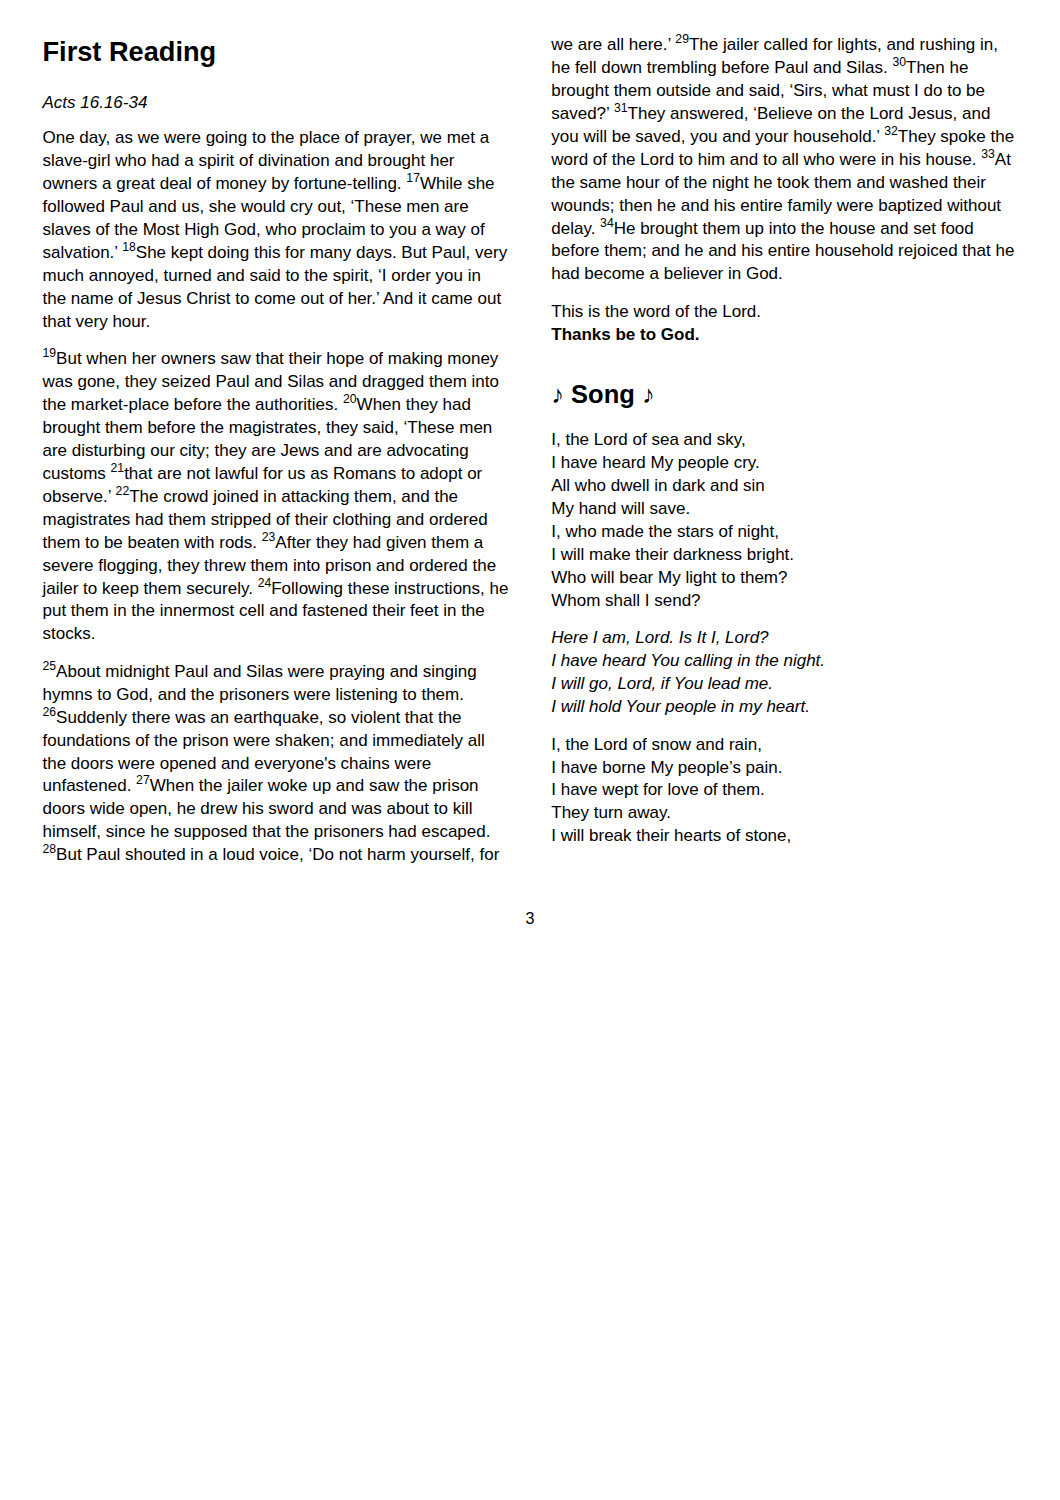First Reading
Acts 16.16-34
One day, as we were going to the place of prayer, we met a slave-girl who had a spirit of divination and brought her owners a great deal of money by fortune-telling. 17While she followed Paul and us, she would cry out, ‘These men are slaves of the Most High God, who proclaim to you a way of salvation.’ 18She kept doing this for many days. But Paul, very much annoyed, turned and said to the spirit, ‘I order you in the name of Jesus Christ to come out of her.’ And it came out that very hour.
19But when her owners saw that their hope of making money was gone, they seized Paul and Silas and dragged them into the market-place before the authorities. 20When they had brought them before the magistrates, they said, ‘These men are disturbing our city; they are Jews and are advocating customs 21that are not lawful for us as Romans to adopt or observe.’ 22The crowd joined in attacking them, and the magistrates had them stripped of their clothing and ordered them to be beaten with rods. 23After they had given them a severe flogging, they threw them into prison and ordered the jailer to keep them securely. 24Following these instructions, he put them in the innermost cell and fastened their feet in the stocks.
25About midnight Paul and Silas were praying and singing hymns to God, and the prisoners were listening to them. 26Suddenly there was an earthquake, so violent that the foundations of the prison were shaken; and immediately all the doors were opened and everyone's chains were unfastened. 27When the jailer woke up and saw the prison doors wide open, he drew his sword and was about to kill himself, since he supposed that the prisoners had escaped. 28But Paul shouted in a loud voice, ‘Do not harm yourself, for we are all here.’ 29The jailer called for lights, and rushing in, he fell down trembling before Paul and Silas. 30Then he brought them outside and said, ‘Sirs, what must I do to be saved?’ 31They answered, ‘Believe on the Lord Jesus, and you will be saved, you and your household.’ 32They spoke the word of the Lord to him and to all who were in his house. 33At the same hour of the night he took them and washed their wounds; then he and his entire family were baptized without delay. 34He brought them up into the house and set food before them; and he and his entire household rejoiced that he had become a believer in God.
This is the word of the Lord.
Thanks be to God.
♪ Song ♪
I, the Lord of sea and sky,
I have heard My people cry.
All who dwell in dark and sin
My hand will save.
I, who made the stars of night,
I will make their darkness bright.
Who will bear My light to them?
Whom shall I send?
Here I am, Lord. Is It I, Lord?
I have heard You calling in the night.
I will go, Lord, if You lead me.
I will hold Your people in my heart.
I, the Lord of snow and rain,
I have borne My people’s pain.
I have wept for love of them.
They turn away.
I will break their hearts of stone,
3